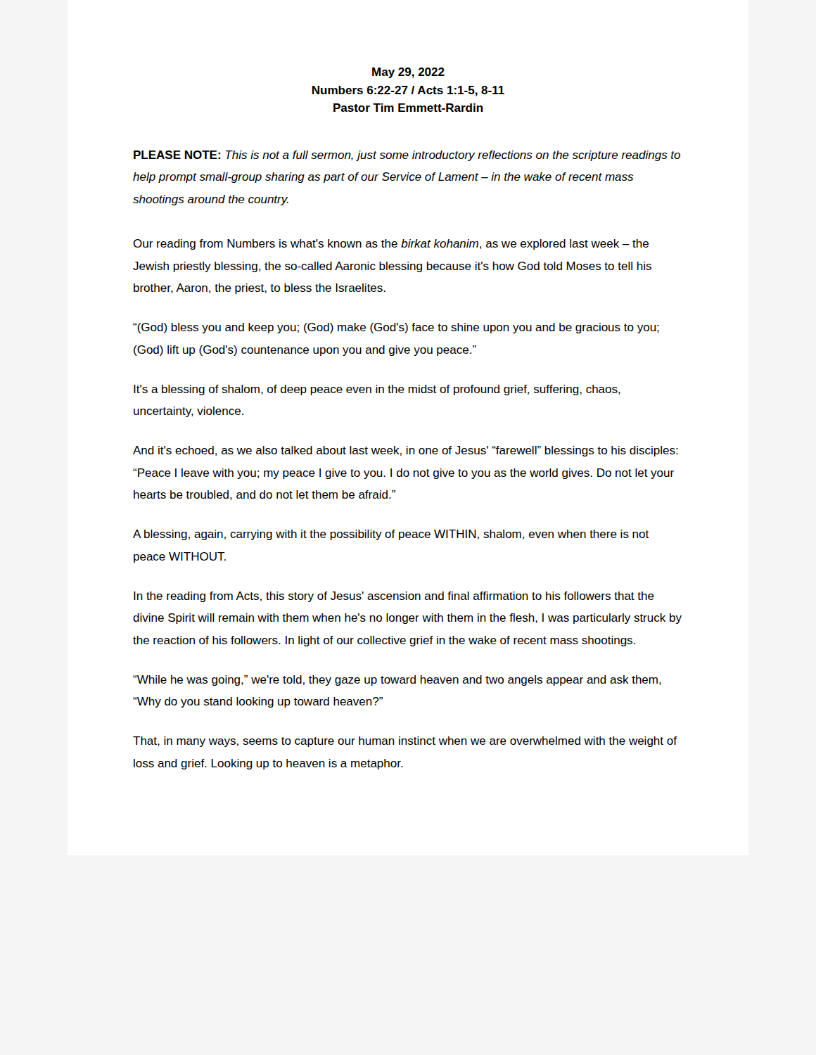May 29, 2022 Numbers 6:22-27 / Acts 1:1-5, 8-11 Pastor Tim Emmett-Rardin
PLEASE NOTE: This is not a full sermon, just some introductory reflections on the scripture readings to help prompt small-group sharing as part of our Service of Lament – in the wake of recent mass shootings around the country.
Our reading from Numbers is what's known as the birkat kohanim, as we explored last week – the Jewish priestly blessing, the so-called Aaronic blessing because it's how God told Moses to tell his brother, Aaron, the priest, to bless the Israelites.
“(God) bless you and keep you; (God) make (God's) face to shine upon you and be gracious to you; (God) lift up (God's) countenance upon you and give you peace.”
It's a blessing of shalom, of deep peace even in the midst of profound grief, suffering, chaos, uncertainty, violence.
And it's echoed, as we also talked about last week, in one of Jesus' “farewell” blessings to his disciples: “Peace I leave with you; my peace I give to you. I do not give to you as the world gives. Do not let your hearts be troubled, and do not let them be afraid.”
A blessing, again, carrying with it the possibility of peace WITHIN, shalom, even when there is not peace WITHOUT.
In the reading from Acts, this story of Jesus' ascension and final affirmation to his followers that the divine Spirit will remain with them when he's no longer with them in the flesh, I was particularly struck by the reaction of his followers. In light of our collective grief in the wake of recent mass shootings.
“While he was going,” we're told, they gaze up toward heaven and two angels appear and ask them, “Why do you stand looking up toward heaven?”
That, in many ways, seems to capture our human instinct when we are overwhelmed with the weight of loss and grief. Looking up to heaven is a metaphor.